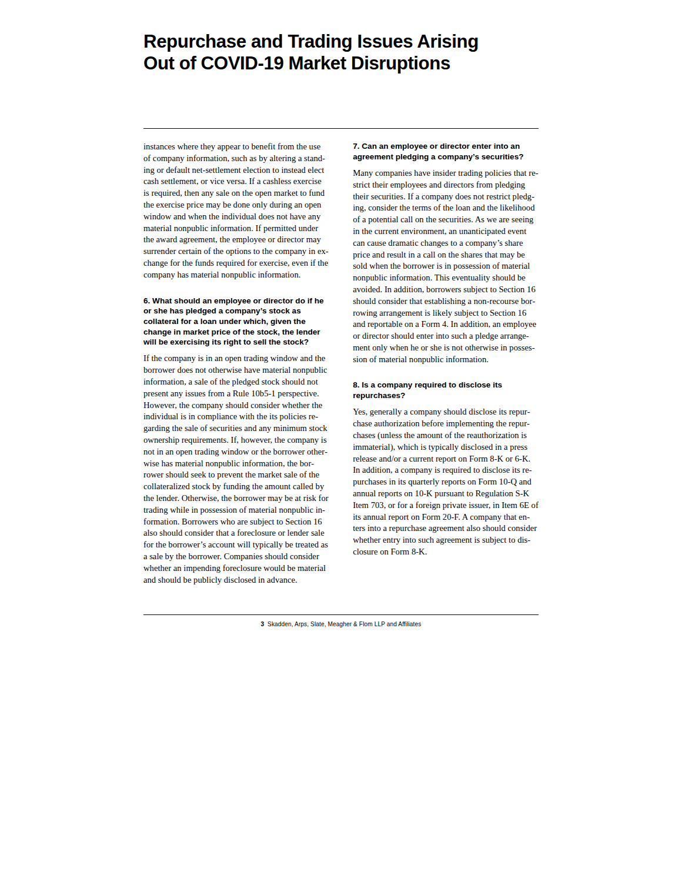Repurchase and Trading Issues Arising
Out of COVID-19 Market Disruptions
instances where they appear to benefit from the use of company information, such as by altering a standing or default net-settlement election to instead elect cash settlement, or vice versa. If a cashless exercise is required, then any sale on the open market to fund the exercise price may be done only during an open window and when the individual does not have any material nonpublic information. If permitted under the award agreement, the employee or director may surrender certain of the options to the company in exchange for the funds required for exercise, even if the company has material nonpublic information.
6. What should an employee or director do if he or she has pledged a company’s stock as collateral for a loan under which, given the change in market price of the stock, the lender will be exercising its right to sell the stock?
If the company is in an open trading window and the borrower does not otherwise have material nonpublic information, a sale of the pledged stock should not present any issues from a Rule 10b5-1 perspective. However, the company should consider whether the individual is in compliance with the its policies regarding the sale of securities and any minimum stock ownership requirements. If, however, the company is not in an open trading window or the borrower otherwise has material nonpublic information, the borrower should seek to prevent the market sale of the collateralized stock by funding the amount called by the lender. Otherwise, the borrower may be at risk for trading while in possession of material nonpublic information. Borrowers who are subject to Section 16 also should consider that a foreclosure or lender sale for the borrower’s account will typically be treated as a sale by the borrower. Companies should consider whether an impending foreclosure would be material and should be publicly disclosed in advance.
7. Can an employee or director enter into an agreement pledging a company’s securities?
Many companies have insider trading policies that restrict their employees and directors from pledging their securities. If a company does not restrict pledging, consider the terms of the loan and the likelihood of a potential call on the securities. As we are seeing in the current environment, an unanticipated event can cause dramatic changes to a company’s share price and result in a call on the shares that may be sold when the borrower is in possession of material nonpublic information. This eventuality should be avoided. In addition, borrowers subject to Section 16 should consider that establishing a non-recourse borrowing arrangement is likely subject to Section 16 and reportable on a Form 4. In addition, an employee or director should enter into such a pledge arrangement only when he or she is not otherwise in possession of material nonpublic information.
8. Is a company required to disclose its repurchases?
Yes, generally a company should disclose its repurchase authorization before implementing the repurchases (unless the amount of the reauthorization is immaterial), which is typically disclosed in a press release and/or a current report on Form 8-K or 6-K. In addition, a company is required to disclose its repurchases in its quarterly reports on Form 10-Q and annual reports on 10-K pursuant to Regulation S-K Item 703, or for a foreign private issuer, in Item 6E of its annual report on Form 20-F. A company that enters into a repurchase agreement also should consider whether entry into such agreement is subject to disclosure on Form 8-K.
3 Skadden, Arps, Slate, Meagher & Flom LLP and Affiliates